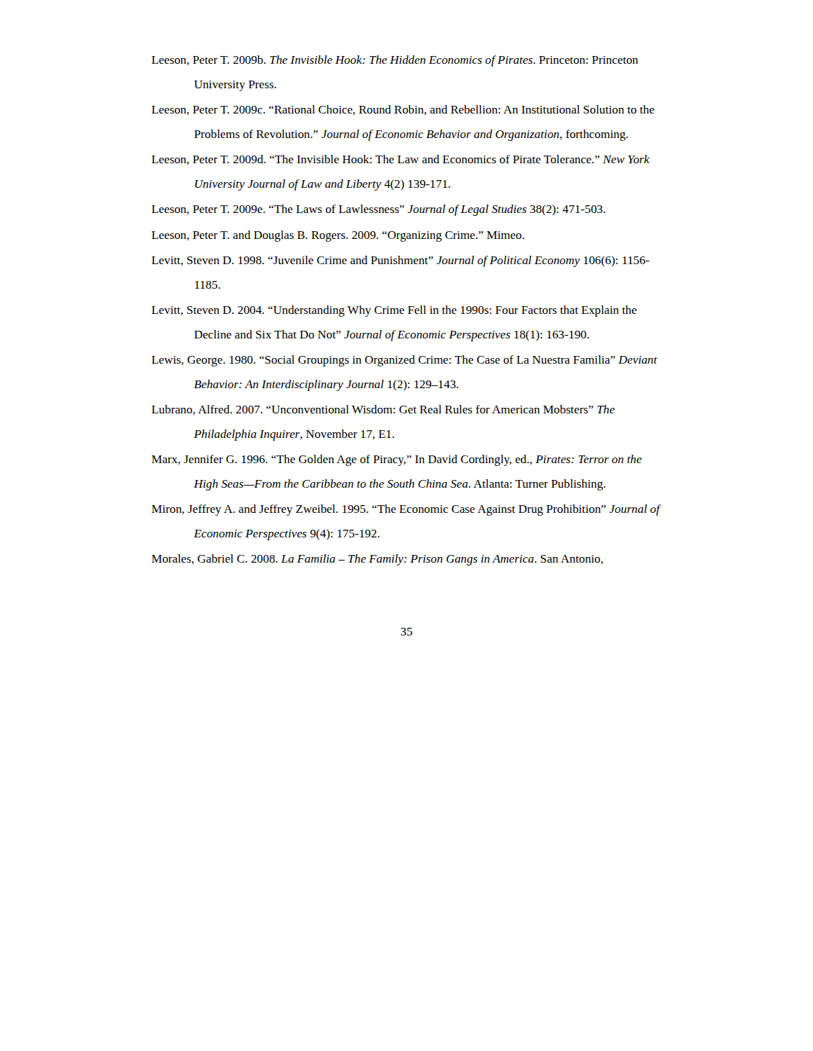Leeson, Peter T. 2009b. The Invisible Hook: The Hidden Economics of Pirates. Princeton: Princeton University Press.
Leeson, Peter T. 2009c. “Rational Choice, Round Robin, and Rebellion: An Institutional Solution to the Problems of Revolution.” Journal of Economic Behavior and Organization, forthcoming.
Leeson, Peter T. 2009d. “The Invisible Hook: The Law and Economics of Pirate Tolerance.” New York University Journal of Law and Liberty 4(2) 139-171.
Leeson, Peter T. 2009e. “The Laws of Lawlessness” Journal of Legal Studies 38(2): 471-503.
Leeson, Peter T. and Douglas B. Rogers. 2009. “Organizing Crime.” Mimeo.
Levitt, Steven D. 1998. “Juvenile Crime and Punishment” Journal of Political Economy 106(6): 1156-1185.
Levitt, Steven D. 2004. “Understanding Why Crime Fell in the 1990s: Four Factors that Explain the Decline and Six That Do Not” Journal of Economic Perspectives 18(1): 163-190.
Lewis, George. 1980. “Social Groupings in Organized Crime: The Case of La Nuestra Familia” Deviant Behavior: An Interdisciplinary Journal 1(2): 129–143.
Lubrano, Alfred. 2007. “Unconventional Wisdom: Get Real Rules for American Mobsters” The Philadelphia Inquirer, November 17, E1.
Marx, Jennifer G. 1996. “The Golden Age of Piracy,” In David Cordingly, ed., Pirates: Terror on the High Seas—From the Caribbean to the South China Sea. Atlanta: Turner Publishing.
Miron, Jeffrey A. and Jeffrey Zweibel. 1995. “The Economic Case Against Drug Prohibition” Journal of Economic Perspectives 9(4): 175-192.
Morales, Gabriel C. 2008. La Familia – The Family: Prison Gangs in America. San Antonio,
35